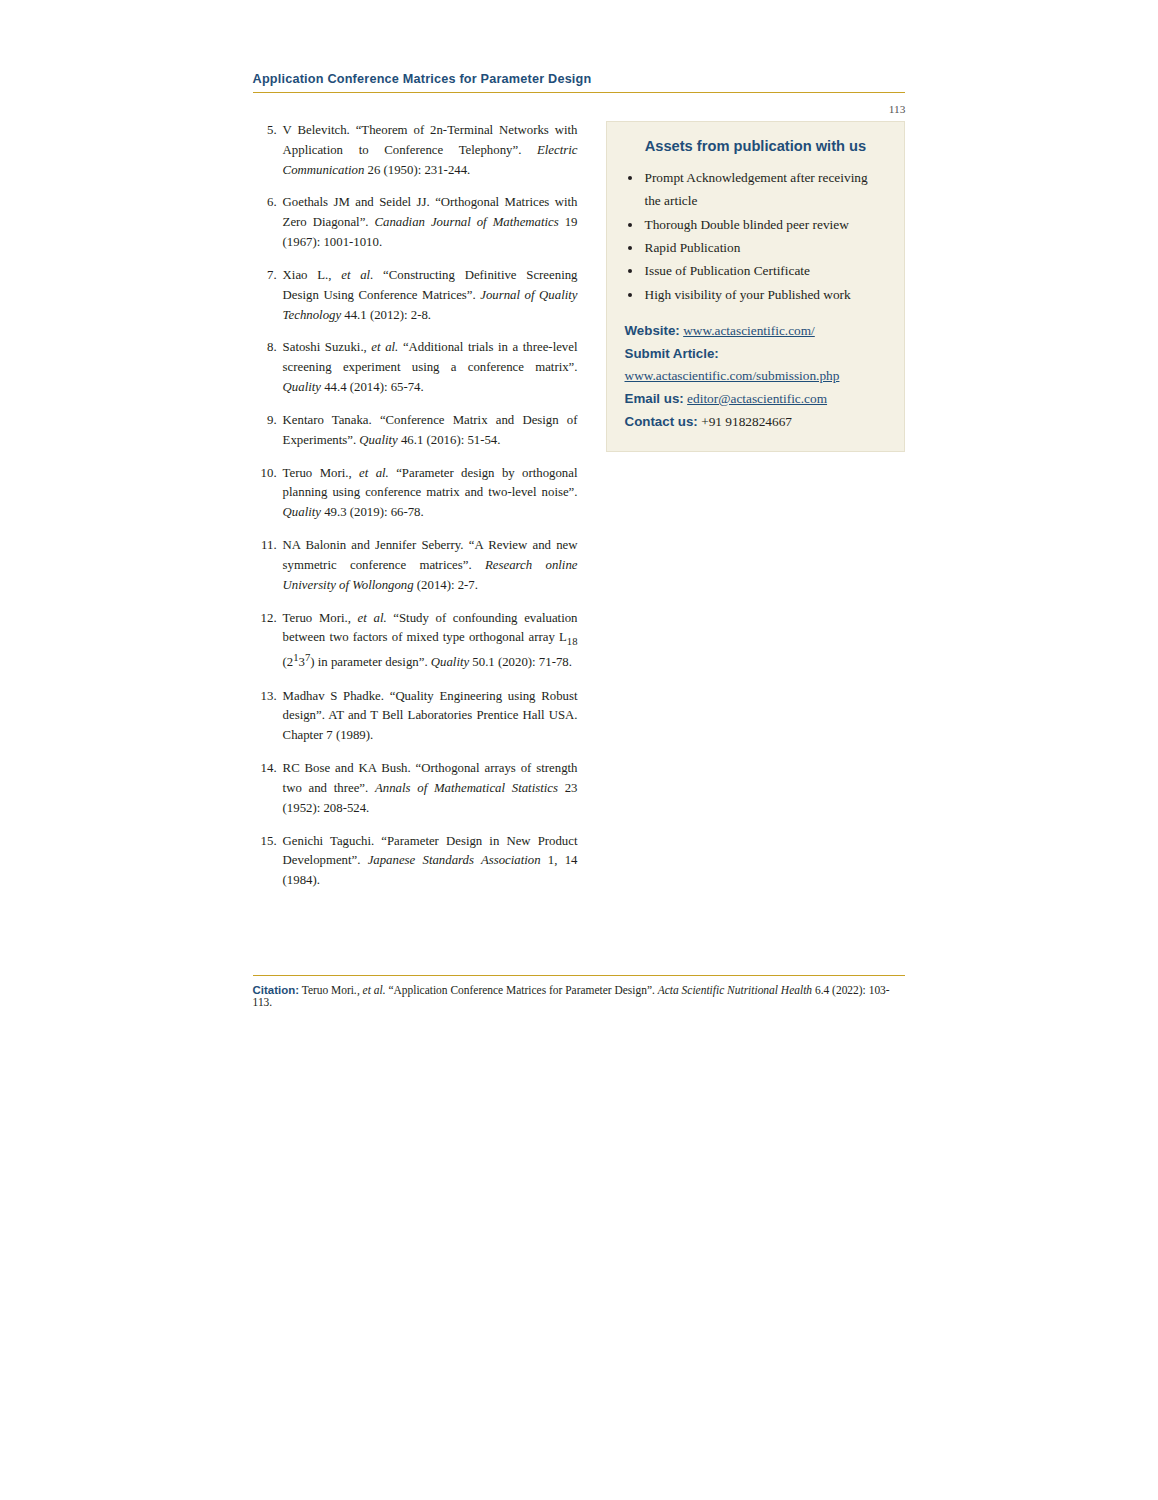Application Conference Matrices for Parameter Design
113
V Belevitch. “Theorem of 2n-Terminal Networks with Application to Conference Telephony”. Electric Communication 26 (1950): 231-244.
Goethals JM and Seidel JJ. “Orthogonal Matrices with Zero Diagonal”. Canadian Journal of Mathematics 19 (1967): 1001-1010.
Xiao L., et al. “Constructing Definitive Screening Design Using Conference Matrices”. Journal of Quality Technology 44.1 (2012): 2-8.
Satoshi Suzuki., et al. “Additional trials in a three-level screening experiment using a conference matrix”. Quality 44.4 (2014): 65-74.
Kentaro Tanaka. “Conference Matrix and Design of Experiments”. Quality 46.1 (2016): 51-54.
Teruo Mori., et al. “Parameter design by orthogonal planning using conference matrix and two-level noise”. Quality 49.3 (2019): 66-78.
NA Balonin and Jennifer Seberry. “A Review and new symmetric conference matrices”. Research online University of Wollongong (2014): 2-7.
Teruo Mori., et al. “Study of confounding evaluation between two factors of mixed type orthogonal array L18 (2137) in parameter design”. Quality 50.1 (2020): 71-78.
Madhav S Phadke. “Quality Engineering using Robust design”. AT and T Bell Laboratories Prentice Hall USA. Chapter 7 (1989).
RC Bose and KA Bush. “Orthogonal arrays of strength two and three”. Annals of Mathematical Statistics 23 (1952): 208-524.
Genichi Taguchi. “Parameter Design in New Product Development”. Japanese Standards Association 1, 14 (1984).
Assets from publication with us
Prompt Acknowledgement after receiving the article
Thorough Double blinded peer review
Rapid Publication
Issue of Publication Certificate
High visibility of your Published work
Website: www.actascientific.com/
Submit Article: www.actascientific.com/submission.php
Email us: editor@actascientific.com
Contact us: +91 9182824667
Citation: Teruo Mori., et al. “Application Conference Matrices for Parameter Design”. Acta Scientific Nutritional Health 6.4 (2022): 103-113.